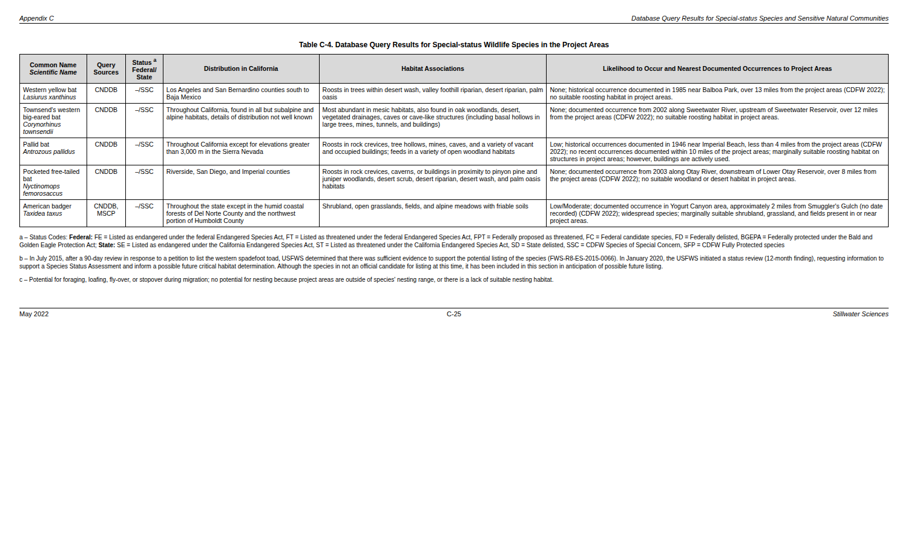Appendix C
Database Query Results for Special-status Species and Sensitive Natural Communities
Table C-4. Database Query Results for Special-status Wildlife Species in the Project Areas
| Common Name Scientific Name | Query Sources | Status a Federal/ State | Distribution in California | Habitat Associations | Likelihood to Occur and Nearest Documented Occurrences to Project Areas |
| --- | --- | --- | --- | --- | --- |
| Western yellow bat Lasiurus xanthinus | CNDDB | –/SSC | Los Angeles and San Bernardino counties south to Baja Mexico | Roosts in trees within desert wash, valley foothill riparian, desert riparian, palm oasis | None; historical occurrence documented in 1985 near Balboa Park, over 13 miles from the project areas (CDFW 2022); no suitable roosting habitat in project areas. |
| Townsend's western big-eared bat Corynorhinus townsendii | CNDDB | –/SSC | Throughout California, found in all but subalpine and alpine habitats, details of distribution not well known | Most abundant in mesic habitats, also found in oak woodlands, desert, vegetated drainages, caves or cave-like structures (including basal hollows in large trees, mines, tunnels, and buildings) | None; documented occurrence from 2002 along Sweetwater River, upstream of Sweetwater Reservoir, over 12 miles from the project areas (CDFW 2022); no suitable roosting habitat in project areas. |
| Pallid bat Antrozous pallidus | CNDDB | –/SSC | Throughout California except for elevations greater than 3,000 m in the Sierra Nevada | Roosts in rock crevices, tree hollows, mines, caves, and a variety of vacant and occupied buildings; feeds in a variety of open woodland habitats | Low; historical occurrences documented in 1946 near Imperial Beach, less than 4 miles from the project areas (CDFW 2022); no recent occurrences documented within 10 miles of the project areas; marginally suitable roosting habitat on structures in project areas; however, buildings are actively used. |
| Pocketed free-tailed bat Nyctinomops femorosaccus | CNDDB | –/SSC | Riverside, San Diego, and Imperial counties | Roosts in rock crevices, caverns, or buildings in proximity to pinyon pine and juniper woodlands, desert scrub, desert riparian, desert wash, and palm oasis habitats | None; documented occurrence from 2003 along Otay River, downstream of Lower Otay Reservoir, over 8 miles from the project areas (CDFW 2022); no suitable woodland or desert habitat in project areas. |
| American badger Taxidea taxus | CNDDB, MSCP | –/SSC | Throughout the state except in the humid coastal forests of Del Norte County and the northwest portion of Humboldt County | Shrubland, open grasslands, fields, and alpine meadows with friable soils | Low/Moderate; documented occurrence in Yogurt Canyon area, approximately 2 miles from Smuggler's Gulch (no date recorded) (CDFW 2022); widespread species; marginally suitable shrubland, grassland, and fields present in or near project areas. |
a – Status Codes: Federal: FE = Listed as endangered under the federal Endangered Species Act, FT = Listed as threatened under the federal Endangered Species Act, FPT = Federally proposed as threatened, FC = Federal candidate species, FD = Federally delisted, BGEPA = Federally protected under the Bald and Golden Eagle Protection Act; State: SE = Listed as endangered under the California Endangered Species Act, ST = Listed as threatened under the California Endangered Species Act, SD = State delisted, SSC = CDFW Species of Special Concern, SFP = CDFW Fully Protected species
b – In July 2015, after a 90-day review in response to a petition to list the western spadefoot toad, USFWS determined that there was sufficient evidence to support the potential listing of the species (FWS-R8-ES-2015-0066). In January 2020, the USFWS initiated a status review (12-month finding), requesting information to support a Species Status Assessment and inform a possible future critical habitat determination. Although the species in not an official candidate for listing at this time, it has been included in this section in anticipation of possible future listing.
c – Potential for foraging, loafing, fly-over, or stopover during migration; no potential for nesting because project areas are outside of species' nesting range, or there is a lack of suitable nesting habitat.
May 2022
C-25
Stillwater Sciences